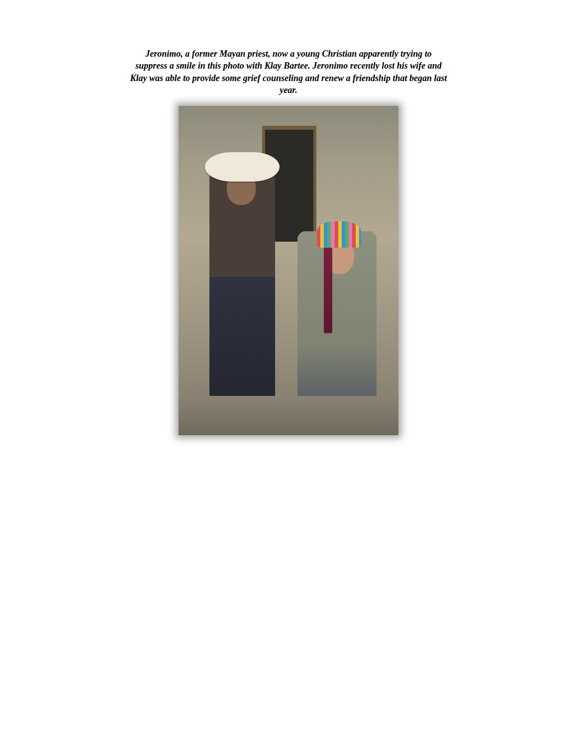Jeronimo, a former Mayan priest, now a young Christian apparently trying to suppress a smile in this photo with Klay Bartee. Jeronimo recently lost his wife and Klay was able to provide some grief counseling and renew a friendship that began last year.